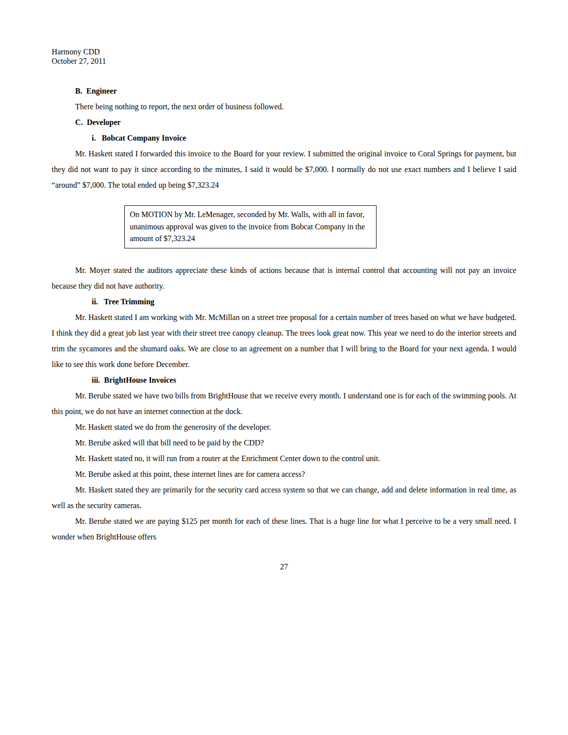Harmony CDD
October 27, 2011
B. Engineer
There being nothing to report, the next order of business followed.
C. Developer
i. Bobcat Company Invoice
Mr. Haskett stated I forwarded this invoice to the Board for your review. I submitted the original invoice to Coral Springs for payment, but they did not want to pay it since according to the minutes, I said it would be $7,000. I normally do not use exact numbers and I believe I said “around” $7,000. The total ended up being $7,323.24
On MOTION by Mr. LeMenager, seconded by Mr. Walls, with all in favor, unanimous approval was given to the invoice from Bobcat Company in the amount of $7,323.24
Mr. Moyer stated the auditors appreciate these kinds of actions because that is internal control that accounting will not pay an invoice because they did not have authority.
ii. Tree Trimming
Mr. Haskett stated I am working with Mr. McMillan on a street tree proposal for a certain number of trees based on what we have budgeted. I think they did a great job last year with their street tree canopy cleanup. The trees look great now. This year we need to do the interior streets and trim the sycamores and the shumard oaks. We are close to an agreement on a number that I will bring to the Board for your next agenda. I would like to see this work done before December.
iii. BrightHouse Invoices
Mr. Berube stated we have two bills from BrightHouse that we receive every month. I understand one is for each of the swimming pools. At this point, we do not have an internet connection at the dock.
Mr. Haskett stated we do from the generosity of the developer.
Mr. Berube asked will that bill need to be paid by the CDD?
Mr. Haskett stated no, it will run from a router at the Enrichment Center down to the control unit.
Mr. Berube asked at this point, these internet lines are for camera access?
Mr. Haskett stated they are primarily for the security card access system so that we can change, add and delete information in real time, as well as the security cameras.
Mr. Berube stated we are paying $125 per month for each of these lines. That is a huge line for what I perceive to be a very small need. I wonder when BrightHouse offers
27